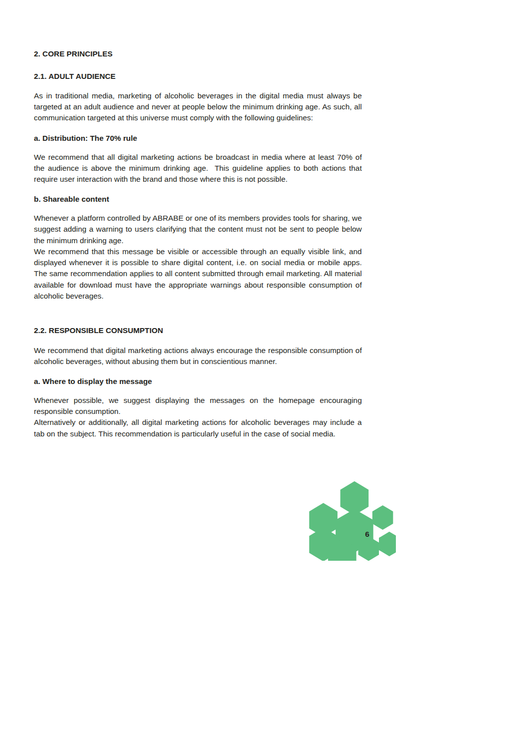2. CORE PRINCIPLES
2.1. ADULT AUDIENCE
As in traditional media, marketing of alcoholic beverages in the digital media must always be targeted at an adult audience and never at people below the minimum drinking age. As such, all communication targeted at this universe must comply with the following guidelines:
a. Distribution: The 70% rule
We recommend that all digital marketing actions be broadcast in media where at least 70% of the audience is above the minimum drinking age. This guideline applies to both actions that require user interaction with the brand and those where this is not possible.
b. Shareable content
Whenever a platform controlled by ABRABE or one of its members provides tools for sharing, we suggest adding a warning to users clarifying that the content must not be sent to people below the minimum drinking age.
We recommend that this message be visible or accessible through an equally visible link, and displayed whenever it is possible to share digital content, i.e. on social media or mobile apps. The same recommendation applies to all content submitted through email marketing. All material available for download must have the appropriate warnings about responsible consumption of alcoholic beverages.
2.2. RESPONSIBLE CONSUMPTION
We recommend that digital marketing actions always encourage the responsible consumption of alcoholic beverages, without abusing them but in conscientious manner.
a. Where to display the message
Whenever possible, we suggest displaying the messages on the homepage encouraging responsible consumption.
Alternatively or additionally, all digital marketing actions for alcoholic beverages may include a tab on the subject. This recommendation is particularly useful in the case of social media.
6